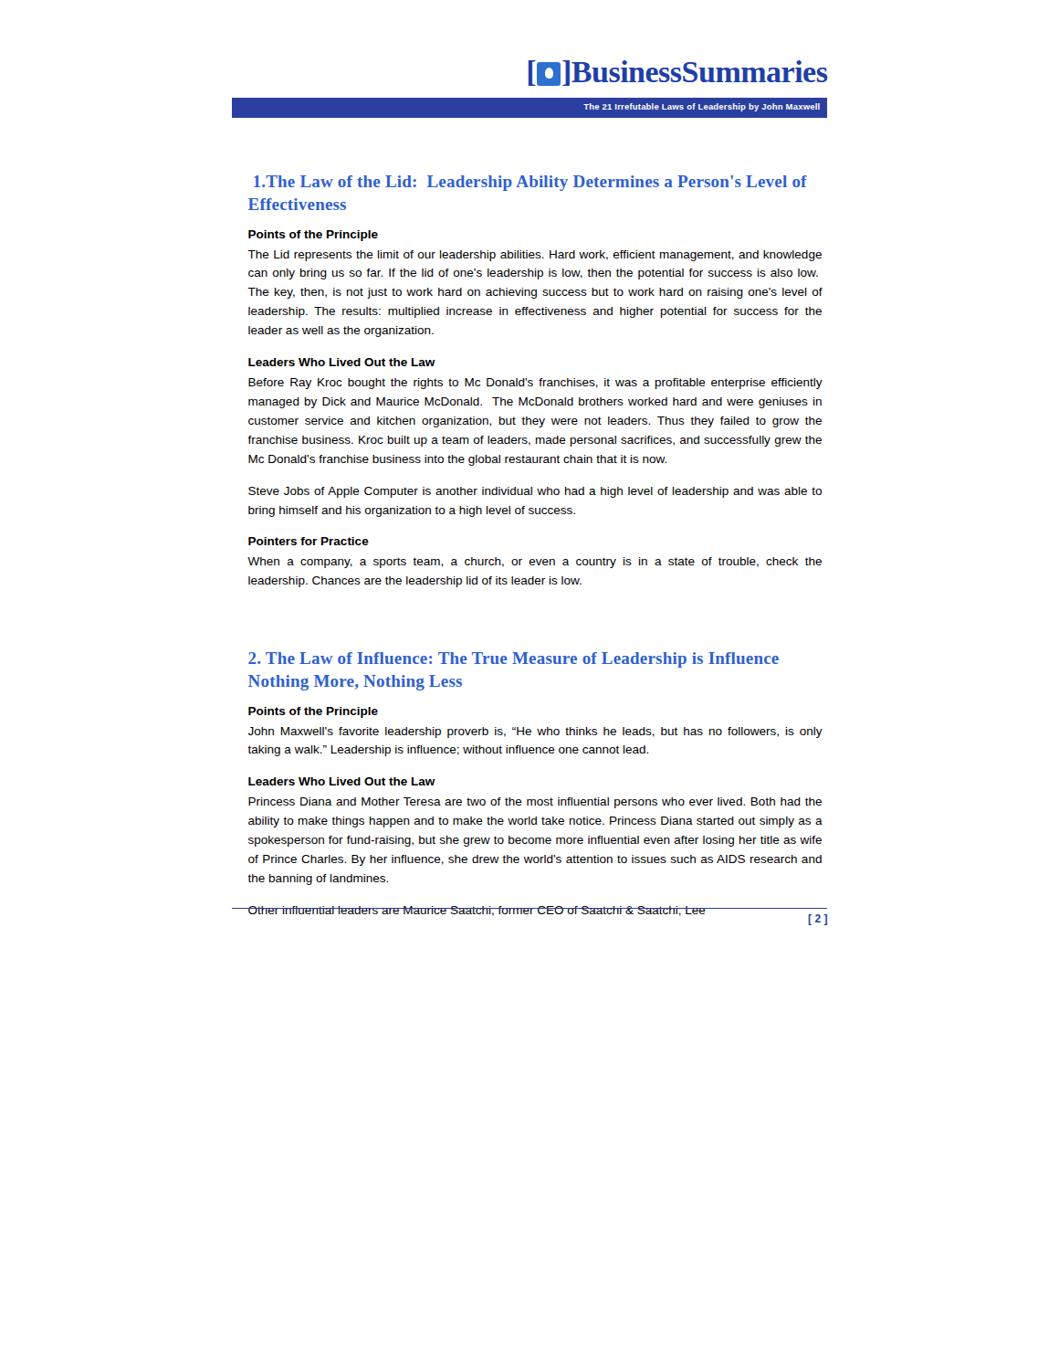[ ] BusinessSummaries
The 21 Irrefutable Laws of Leadership by John Maxwell
1.The Law of the Lid: Leadership Ability Determines a Person's Level of Effectiveness
Points of the Principle
The Lid represents the limit of our leadership abilities. Hard work, efficient management, and knowledge can only bring us so far. If the lid of one's leadership is low, then the potential for success is also low. The key, then, is not just to work hard on achieving success but to work hard on raising one's level of leadership. The results: multiplied increase in effectiveness and higher potential for success for the leader as well as the organization.
Leaders Who Lived Out the Law
Before Ray Kroc bought the rights to Mc Donald's franchises, it was a profitable enterprise efficiently managed by Dick and Maurice McDonald. The McDonald brothers worked hard and were geniuses in customer service and kitchen organization, but they were not leaders. Thus they failed to grow the franchise business. Kroc built up a team of leaders, made personal sacrifices, and successfully grew the Mc Donald's franchise business into the global restaurant chain that it is now.
Steve Jobs of Apple Computer is another individual who had a high level of leadership and was able to bring himself and his organization to a high level of success.
Pointers for Practice
When a company, a sports team, a church, or even a country is in a state of trouble, check the leadership. Chances are the leadership lid of its leader is low.
2. The Law of Influence: The True Measure of Leadership is Influence Nothing More, Nothing Less
Points of the Principle
John Maxwell's favorite leadership proverb is, “He who thinks he leads, but has no followers, is only taking a walk.” Leadership is influence; without influence one cannot lead.
Leaders Who Lived Out the Law
Princess Diana and Mother Teresa are two of the most influential persons who ever lived. Both had the ability to make things happen and to make the world take notice. Princess Diana started out simply as a spokesperson for fund-raising, but she grew to become more influential even after losing her title as wife of Prince Charles. By her influence, she drew the world's attention to issues such as AIDS research and the banning of landmines.
Other influential leaders are Maurice Saatchi, former CEO of Saatchi & Saatchi; Lee
[ 2 ]